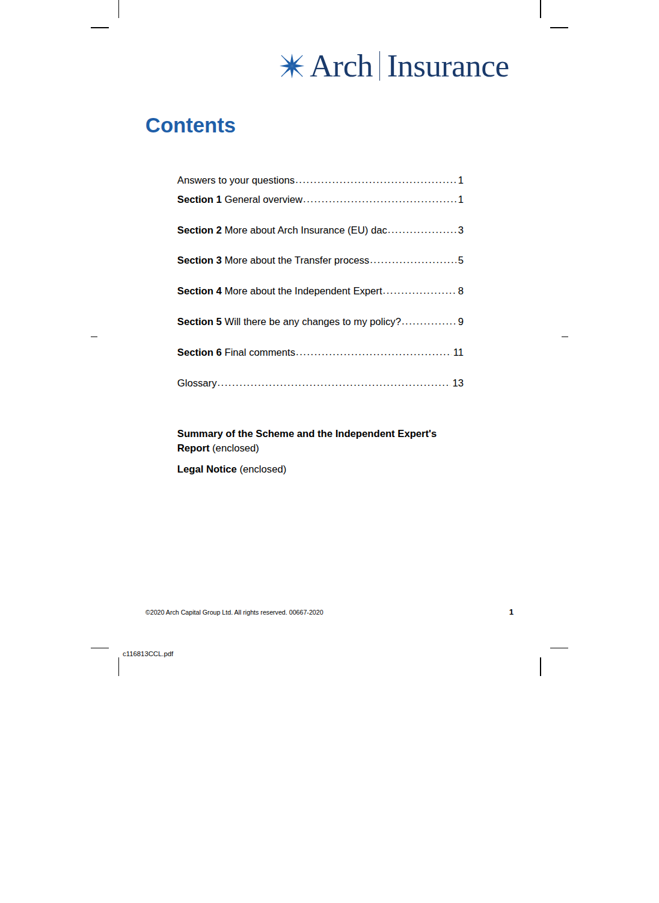Arch Insurance
Contents
Answers to your questions .................................................................................................. 1
Section 1 General overview .................................................................................................. 1
Section 2 More about Arch Insurance (EU) dac .................................................................................................. 3
Section 3 More about the Transfer process .................................................................................................. 5
Section 4 More about the Independent Expert .................................................................................................. 8
Section 5 Will there be any changes to my policy? .................................................................................................. 9
Section 6 Final comments .................................................................................................. 11
Glossary .................................................................................................. 13
Summary of the Scheme and the Independent Expert's Report (enclosed)
Legal Notice (enclosed)
©2020 Arch Capital Group Ltd. All rights reserved. 00667-2020 1
c116813CCL.pdf